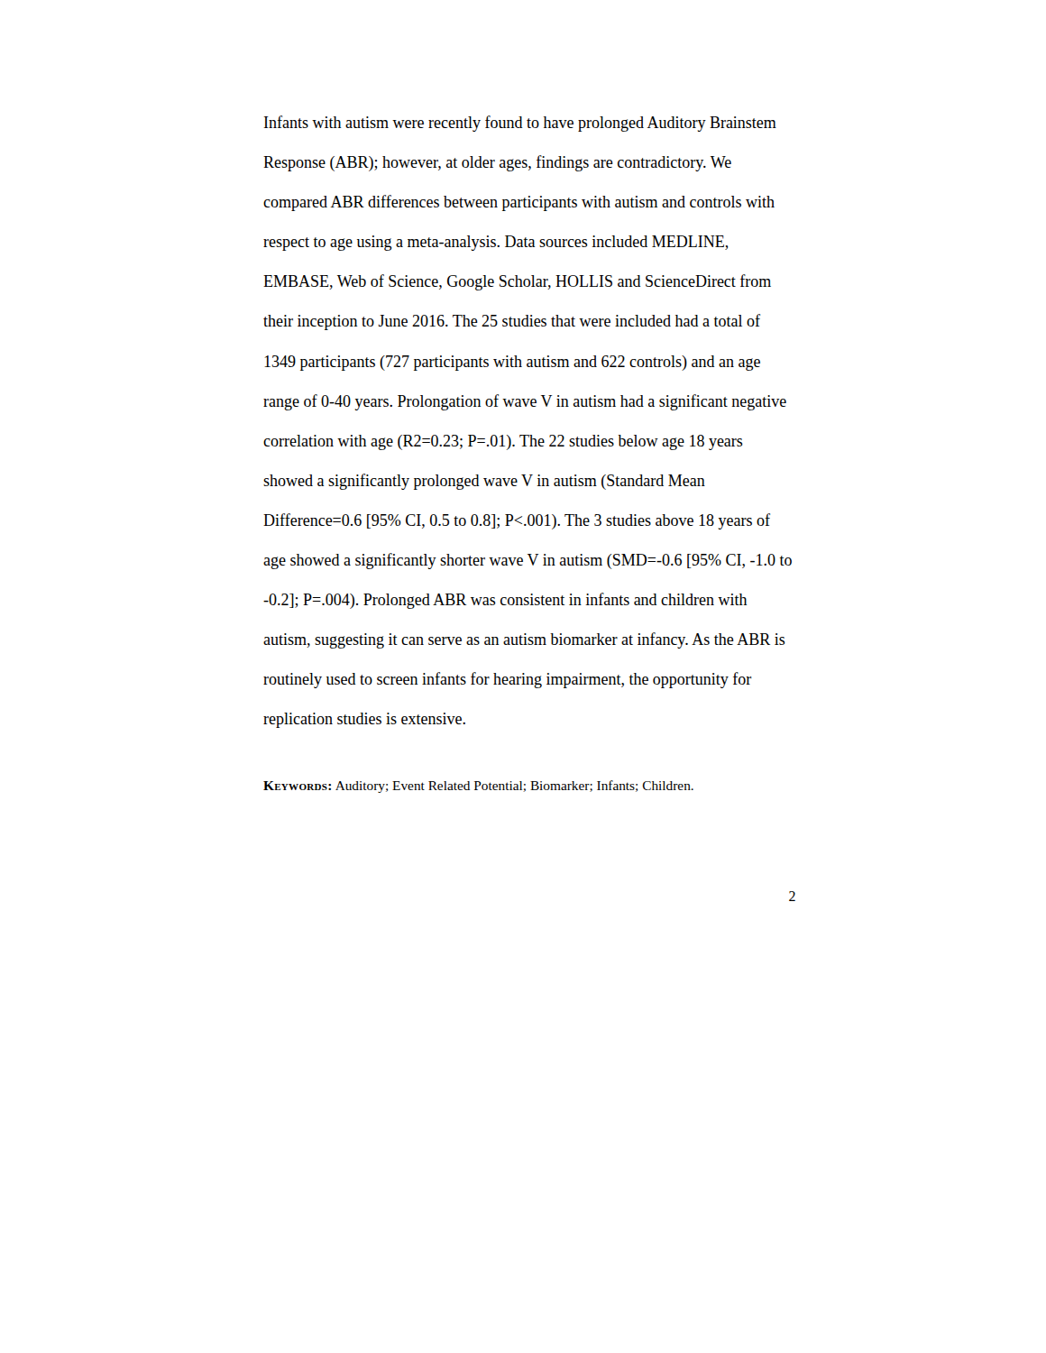Infants with autism were recently found to have prolonged Auditory Brainstem Response (ABR); however, at older ages, findings are contradictory. We compared ABR differences between participants with autism and controls with respect to age using a meta-analysis. Data sources included MEDLINE, EMBASE, Web of Science, Google Scholar, HOLLIS and ScienceDirect from their inception to June 2016. The 25 studies that were included had a total of 1349 participants (727 participants with autism and 622 controls) and an age range of 0-40 years. Prolongation of wave V in autism had a significant negative correlation with age (R2=0.23; P=.01). The 22 studies below age 18 years showed a significantly prolonged wave V in autism (Standard Mean Difference=0.6 [95% CI, 0.5 to 0.8]; P<.001). The 3 studies above 18 years of age showed a significantly shorter wave V in autism (SMD=-0.6 [95% CI, -1.0 to -0.2]; P=.004). Prolonged ABR was consistent in infants and children with autism, suggesting it can serve as an autism biomarker at infancy. As the ABR is routinely used to screen infants for hearing impairment, the opportunity for replication studies is extensive.
Keywords: Auditory; Event Related Potential; Biomarker; Infants; Children.
2